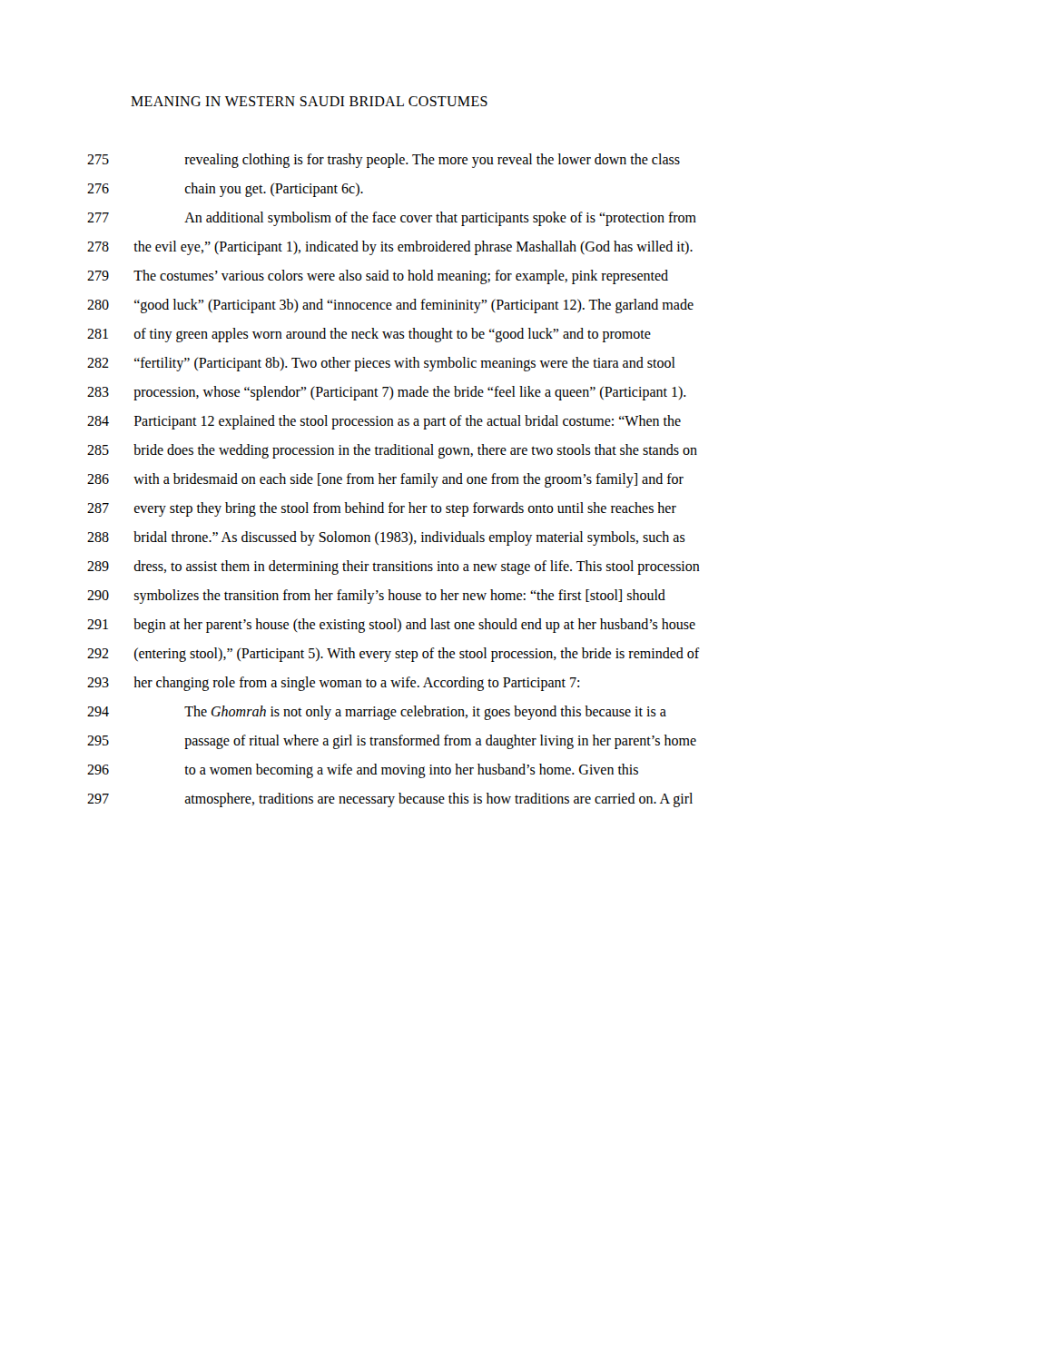MEANING IN WESTERN SAUDI BRIDAL COSTUMES
275
revealing clothing is for trashy people. The more you reveal the lower down the class
276
chain you get. (Participant 6c).
277
An additional symbolism of the face cover that participants spoke of is “protection from
278
the evil eye,” (Participant 1), indicated by its embroidered phrase Mashallah (God has willed it).
279
The costumes’ various colors were also said to hold meaning; for example, pink represented
280
“good luck” (Participant 3b) and “innocence and femininity” (Participant 12). The garland made
281
of tiny green apples worn around the neck was thought to be “good luck” and to promote
282
“fertility” (Participant 8b). Two other pieces with symbolic meanings were the tiara and stool
283
procession, whose “splendor” (Participant 7) made the bride “feel like a queen” (Participant 1).
284
Participant 12 explained the stool procession as a part of the actual bridal costume: “When the
285
bride does the wedding procession in the traditional gown, there are two stools that she stands on
286
with a bridesmaid on each side [one from her family and one from the groom’s family] and for
287
every step they bring the stool from behind for her to step forwards onto until she reaches her
288
bridal throne.” As discussed by Solomon (1983), individuals employ material symbols, such as
289
dress, to assist them in determining their transitions into a new stage of life. This stool procession
290
symbolizes the transition from her family’s house to her new home: “the first [stool] should
291
begin at her parent’s house (the existing stool) and last one should end up at her husband’s house
292
(entering stool),” (Participant 5). With every step of the stool procession, the bride is reminded of
293
her changing role from a single woman to a wife. According to Participant 7:
294
The Ghomrah is not only a marriage celebration, it goes beyond this because it is a
295
passage of ritual where a girl is transformed from a daughter living in her parent’s home
296
to a women becoming a wife and moving into her husband’s home. Given this
297
atmosphere, traditions are necessary because this is how traditions are carried on. A girl